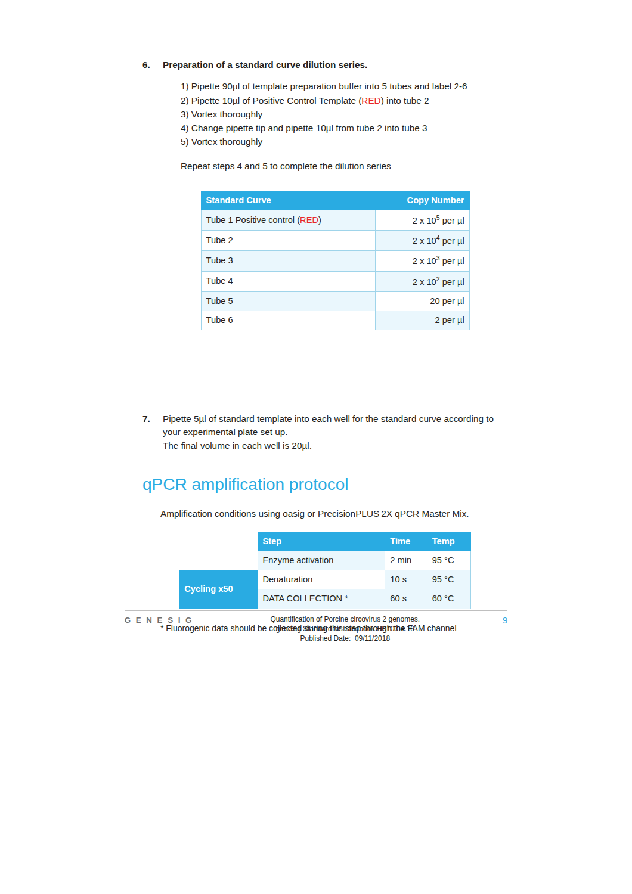6. Preparation of a standard curve dilution series.
1) Pipette 90µl of template preparation buffer into 5 tubes and label 2-6
2) Pipette 10µl of Positive Control Template (RED) into tube 2
3) Vortex thoroughly
4) Change pipette tip and pipette 10µl from tube 2 into tube 3
5) Vortex thoroughly
Repeat steps 4 and 5 to complete the dilution series
| Standard Curve | Copy Number |
| --- | --- |
| Tube 1 Positive control ( RED ) | 2 x 10 5 per µl |
| Tube 2 | 2 x 10 4 per µl |
| Tube 3 | 2 x 10 3 per µl |
| Tube 4 | 2 x 10 2 per µl |
| Tube 5 | 20 per µl |
| Tube 6 | 2 per µl |
7. Pipette 5µl of standard template into each well for the standard curve according to your experimental plate set up.
The final volume in each well is 20µl.
qPCR amplification protocol
Amplification conditions using oasig or PrecisionPLUS 2X qPCR Master Mix.
| | Step | Time | Temp |
| --- | --- | --- | --- |
| | Enzyme activation | 2 min | 95 °C |
| Cycling x50 | Denaturation | 10 s | 95 °C |
| DATA COLLECTION * | 60 s | 60 °C |
* Fluorogenic data should be collected during this step through the FAM channel
G E N E S I G
Quantification of Porcine circovirus 2 genomes.
genesig Standard kit handbook HB10.04.10
Published Date: 09/11/2018
9